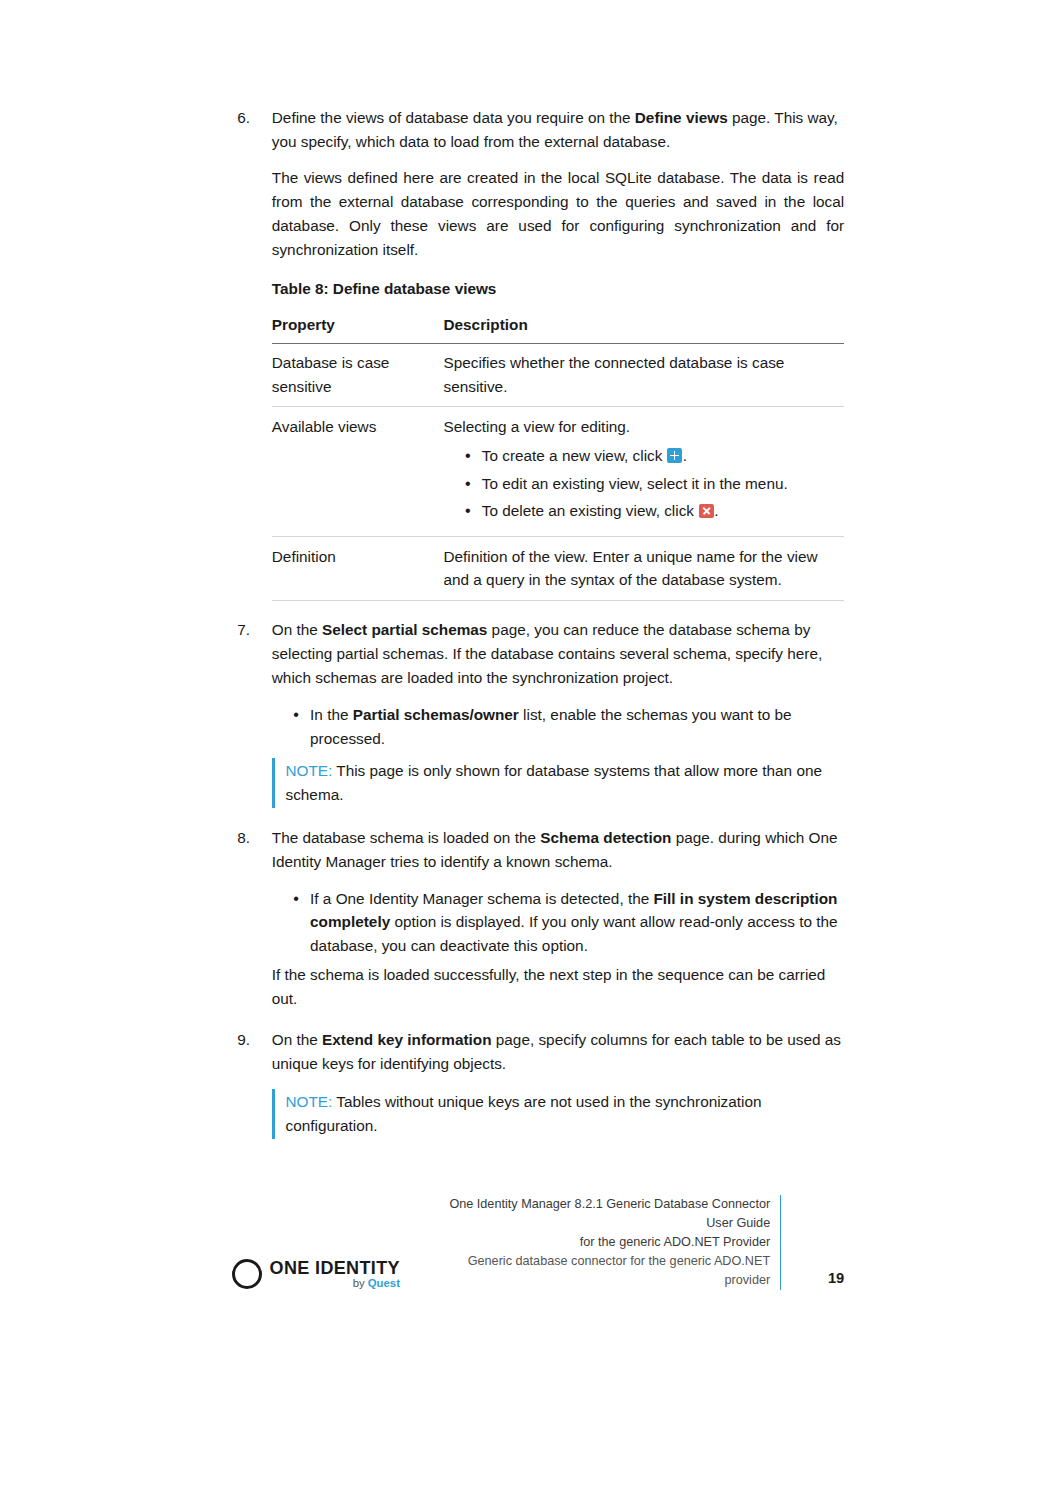Define the views of database data you require on the Define views page. This way, you specify, which data to load from the external database.
The views defined here are created in the local SQLite database. The data is read from the external database corresponding to the queries and saved in the local database. Only these views are used for configuring synchronization and for synchronization itself.
Table 8: Define database views
| Property | Description |
| --- | --- |
| Database is case sensitive | Specifies whether the connected database is case sensitive. |
| Available views | Selecting a view for editing. To create a new view, click . To edit an existing view, select it in the menu. To delete an existing view, click . |
| Definition | Definition of the view. Enter a unique name for the view and a query in the syntax of the database system. |
On the Select partial schemas page, you can reduce the database schema by selecting partial schemas. If the database contains several schema, specify here, which schemas are loaded into the synchronization project.
In the Partial schemas/owner list, enable the schemas you want to be processed.
NOTE: This page is only shown for database systems that allow more than one schema.
The database schema is loaded on the Schema detection page. during which One Identity Manager tries to identify a known schema.
If a One Identity Manager schema is detected, the Fill in system description completely option is displayed. If you only want allow read-only access to the database, you can deactivate this option.
If the schema is loaded successfully, the next step in the sequence can be carried out.
On the Extend key information page, specify columns for each table to be used as unique keys for identifying objects.
NOTE: Tables without unique keys are not used in the synchronization configuration.
One Identity
by Quest
One Identity Manager 8.2.1 Generic Database Connector User Guide
for the generic ADO.NET Provider
Generic database connector for the generic ADO.NET provider
19